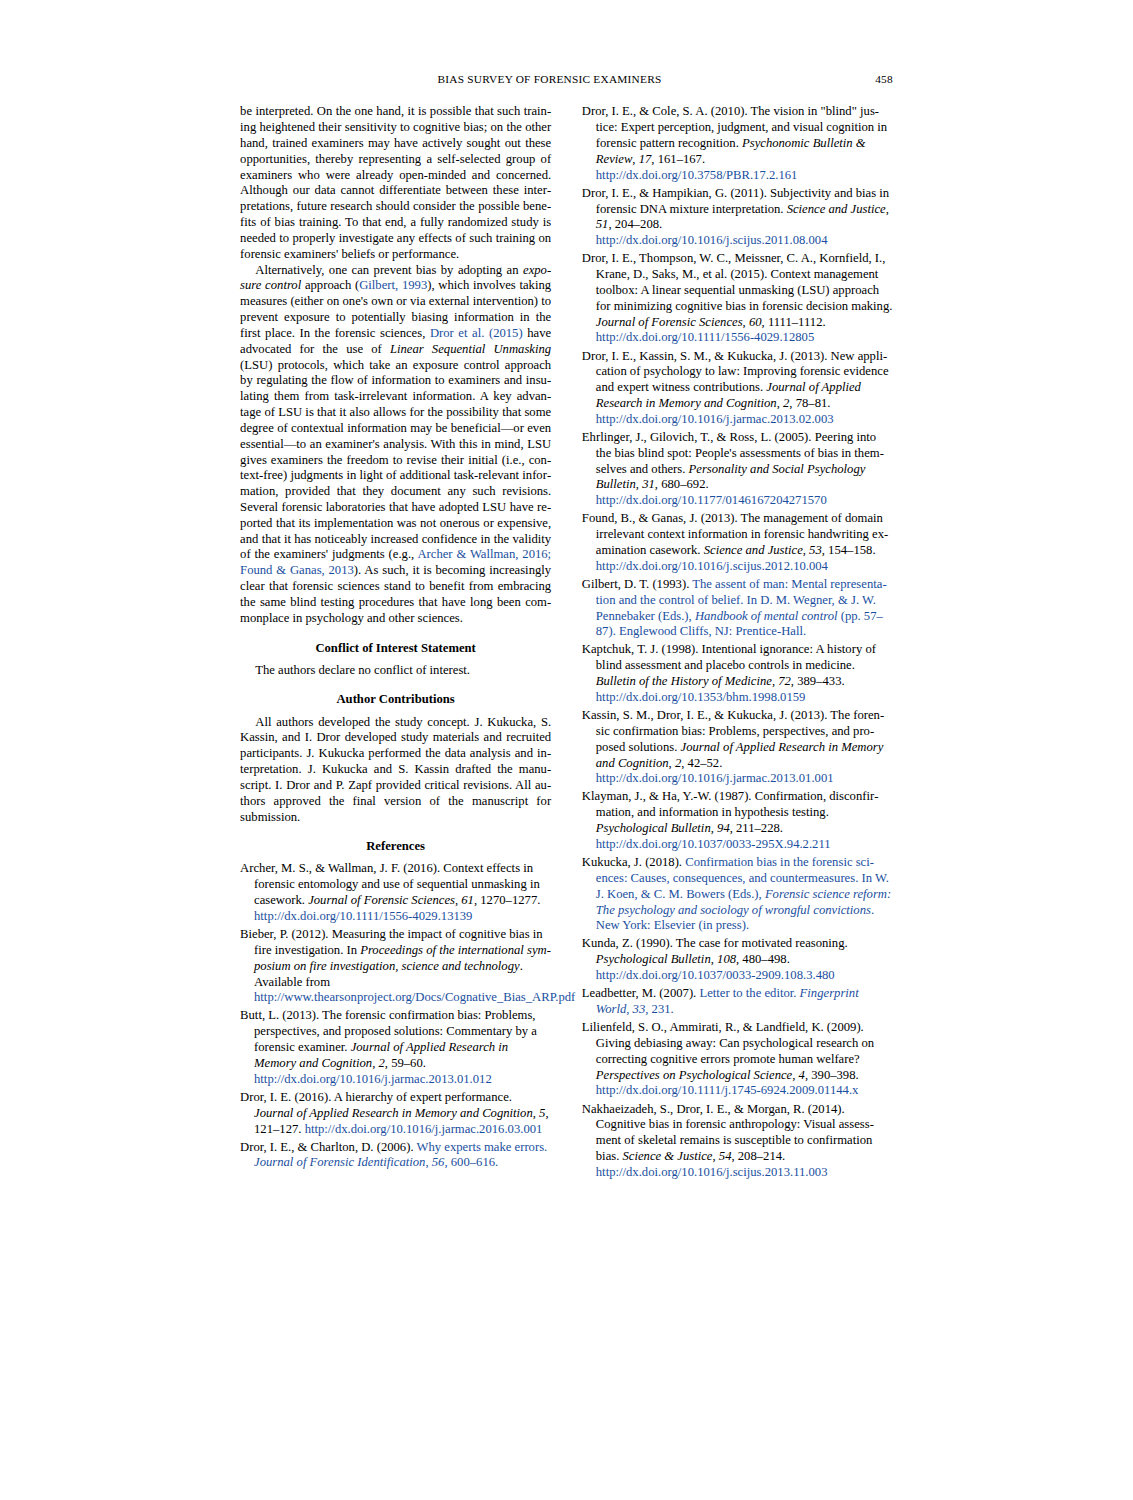Bias Survey of Forensic Examiners
458
be interpreted. On the one hand, it is possible that such training heightened their sensitivity to cognitive bias; on the other hand, trained examiners may have actively sought out these opportunities, thereby representing a self-selected group of examiners who were already open-minded and concerned. Although our data cannot differentiate between these interpretations, future research should consider the possible benefits of bias training. To that end, a fully randomized study is needed to properly investigate any effects of such training on forensic examiners' beliefs or performance.
Alternatively, one can prevent bias by adopting an exposure control approach (Gilbert, 1993), which involves taking measures (either on one's own or via external intervention) to prevent exposure to potentially biasing information in the first place. In the forensic sciences, Dror et al. (2015) have advocated for the use of Linear Sequential Unmasking (LSU) protocols, which take an exposure control approach by regulating the flow of information to examiners and insulating them from task-irrelevant information. A key advantage of LSU is that it also allows for the possibility that some degree of contextual information may be beneficial—or even essential—to an examiner's analysis. With this in mind, LSU gives examiners the freedom to revise their initial (i.e., context-free) judgments in light of additional task-relevant information, provided that they document any such revisions. Several forensic laboratories that have adopted LSU have reported that its implementation was not onerous or expensive, and that it has noticeably increased confidence in the validity of the examiners' judgments (e.g., Archer & Wallman, 2016; Found & Ganas, 2013). As such, it is becoming increasingly clear that forensic sciences stand to benefit from embracing the same blind testing procedures that have long been commonplace in psychology and other sciences.
Conflict of Interest Statement
The authors declare no conflict of interest.
Author Contributions
All authors developed the study concept. J. Kukucka, S. Kassin, and I. Dror developed study materials and recruited participants. J. Kukucka performed the data analysis and interpretation. J. Kukucka and S. Kassin drafted the manuscript. I. Dror and P. Zapf provided critical revisions. All authors approved the final version of the manuscript for submission.
References
Archer, M. S., & Wallman, J. F. (2016). Context effects in forensic entomology and use of sequential unmasking in casework. Journal of Forensic Sciences, 61, 1270–1277. http://dx.doi.org/10.1111/1556-4029.13139
Bieber, P. (2012). Measuring the impact of cognitive bias in fire investigation. In Proceedings of the international symposium on fire investigation, science and technology. Available from http://www.thearsonproject.org/Docs/Cognative_Bias_ARP.pdf
Butt, L. (2013). The forensic confirmation bias: Problems, perspectives, and proposed solutions: Commentary by a forensic examiner. Journal of Applied Research in Memory and Cognition, 2, 59–60. http://dx.doi.org/10.1016/j.jarmac.2013.01.012
Dror, I. E. (2016). A hierarchy of expert performance. Journal of Applied Research in Memory and Cognition, 5, 121–127. http://dx.doi.org/10.1016/j.jarmac.2016.03.001
Dror, I. E., & Charlton, D. (2006). Why experts make errors. Journal of Forensic Identification, 56, 600–616.
Dror, I. E., & Cole, S. A. (2010). The vision in "blind" justice: Expert perception, judgment, and visual cognition in forensic pattern recognition. Psychonomic Bulletin & Review, 17, 161–167. http://dx.doi.org/10.3758/PBR.17.2.161
Dror, I. E., & Hampikian, G. (2011). Subjectivity and bias in forensic DNA mixture interpretation. Science and Justice, 51, 204–208. http://dx.doi.org/10.1016/j.scijus.2011.08.004
Dror, I. E., Thompson, W. C., Meissner, C. A., Kornfield, I., Krane, D., Saks, M., et al. (2015). Context management toolbox: A linear sequential unmasking (LSU) approach for minimizing cognitive bias in forensic decision making. Journal of Forensic Sciences, 60, 1111–1112. http://dx.doi.org/10.1111/1556-4029.12805
Dror, I. E., Kassin, S. M., & Kukucka, J. (2013). New application of psychology to law: Improving forensic evidence and expert witness contributions. Journal of Applied Research in Memory and Cognition, 2, 78–81. http://dx.doi.org/10.1016/j.jarmac.2013.02.003
Ehrlinger, J., Gilovich, T., & Ross, L. (2005). Peering into the bias blind spot: People's assessments of bias in themselves and others. Personality and Social Psychology Bulletin, 31, 680–692. http://dx.doi.org/10.1177/0146167204271570
Found, B., & Ganas, J. (2013). The management of domain irrelevant context information in forensic handwriting examination casework. Science and Justice, 53, 154–158. http://dx.doi.org/10.1016/j.scijus.2012.10.004
Gilbert, D. T. (1993). The assent of man: Mental representation and the control of belief. In D. M. Wegner, & J. W. Pennebaker (Eds.), Handbook of mental control (pp. 57–87). Englewood Cliffs, NJ: Prentice-Hall.
Kaptchuk, T. J. (1998). Intentional ignorance: A history of blind assessment and placebo controls in medicine. Bulletin of the History of Medicine, 72, 389–433. http://dx.doi.org/10.1353/bhm.1998.0159
Kassin, S. M., Dror, I. E., & Kukucka, J. (2013). The forensic confirmation bias: Problems, perspectives, and proposed solutions. Journal of Applied Research in Memory and Cognition, 2, 42–52. http://dx.doi.org/10.1016/j.jarmac.2013.01.001
Klayman, J., & Ha, Y.-W. (1987). Confirmation, disconfirmation, and information in hypothesis testing. Psychological Bulletin, 94, 211–228. http://dx.doi.org/10.1037/0033-295X.94.2.211
Kukucka, J. (2018). Confirmation bias in the forensic sciences: Causes, consequences, and countermeasures. In W. J. Koen, & C. M. Bowers (Eds.), Forensic science reform: The psychology and sociology of wrongful convictions. New York: Elsevier (in press).
Kunda, Z. (1990). The case for motivated reasoning. Psychological Bulletin, 108, 480–498. http://dx.doi.org/10.1037/0033-2909.108.3.480
Leadbetter, M. (2007). Letter to the editor. Fingerprint World, 33, 231.
Lilienfeld, S. O., Ammirati, R., & Landfield, K. (2009). Giving debiasing away: Can psychological research on correcting cognitive errors promote human welfare? Perspectives on Psychological Science, 4, 390–398. http://dx.doi.org/10.1111/j.1745-6924.2009.01144.x
Nakhaeizadeh, S., Dror, I. E., & Morgan, R. (2014). Cognitive bias in forensic anthropology: Visual assessment of skeletal remains is susceptible to confirmation bias. Science & Justice, 54, 208–214. http://dx.doi.org/10.1016/j.scijus.2013.11.003